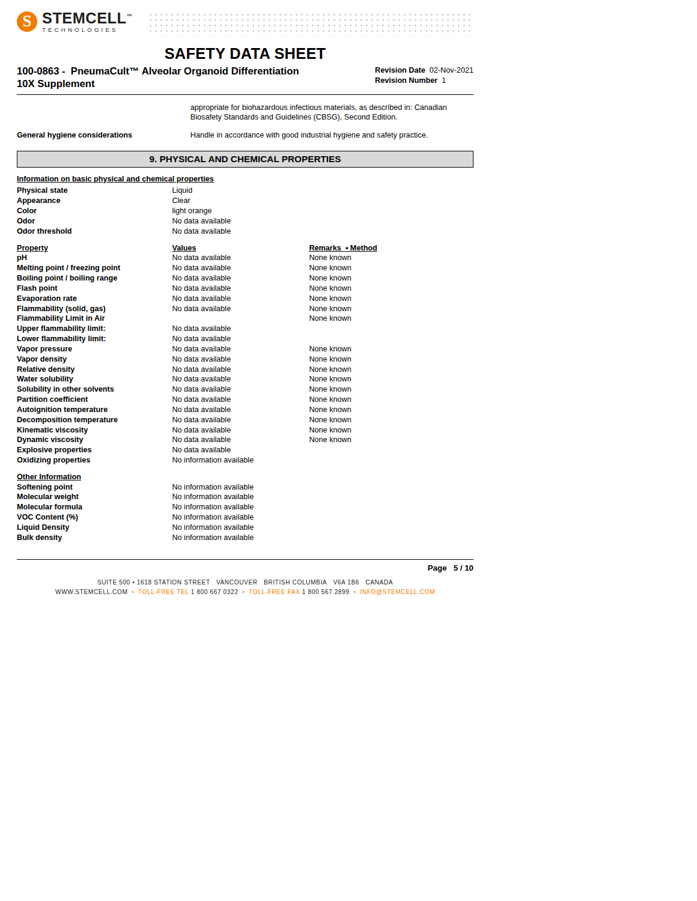STEMCELL™
TECHNOLOGIES
SAFETY DATA SHEET
100-0863 - PneumaCult™ Alveolar Organoid Differentiation 10X Supplement
Revision Date 02-Nov-2021
Revision Number 1
appropriate for biohazardous infectious materials, as described in: Canadian Biosafety Standards and Guidelines (CBSG), Second Edition.
General hygiene considerations
Handle in accordance with good industrial hygiene and safety practice.
9. PHYSICAL AND CHEMICAL PROPERTIES
Information on basic physical and chemical properties
| Physical state | Liquid | |
| Appearance | Clear | |
| Color | light orange | |
| Odor | No data available | |
| Odor threshold | No data available | |
| Property | Values | Remarks • Method |
| pH | No data available | None known |
| Melting point / freezing point | No data available | None known |
| Boiling point / boiling range | No data available | None known |
| Flash point | No data available | None known |
| Evaporation rate | No data available | None known |
| Flammability (solid, gas) | No data available | None known |
| Flammability Limit in Air | | None known |
| Upper flammability limit: | No data available | |
| Lower flammability limit: | No data available | |
| Vapor pressure | No data available | None known |
| Vapor density | No data available | None known |
| Relative density | No data available | None known |
| Water solubility | No data available | None known |
| Solubility in other solvents | No data available | None known |
| Partition coefficient | No data available | None known |
| Autoignition temperature | No data available | None known |
| Decomposition temperature | No data available | None known |
| Kinematic viscosity | No data available | None known |
| Dynamic viscosity | No data available | None known |
| Explosive properties | No data available | |
| Oxidizing properties | No information available | |
| Other Information | | |
| Softening point | No information available | |
| Molecular weight | No information available | |
| Molecular formula | No information available | |
| VOC Content (%) | No information available | |
| Liquid Density | No information available | |
| Bulk density | No information available | |
Page 5 / 10
SUITE 500 • 1618 STATION STREET VANCOUVER BRITISH COLUMBIA V6A 1B6 CANADA
WWW.STEMCELL.COM • TOLL-FREE TEL 1 800 667 0322 • TOLL-FREE FAX 1 800 567 2899 • INFO@STEMCELL.COM